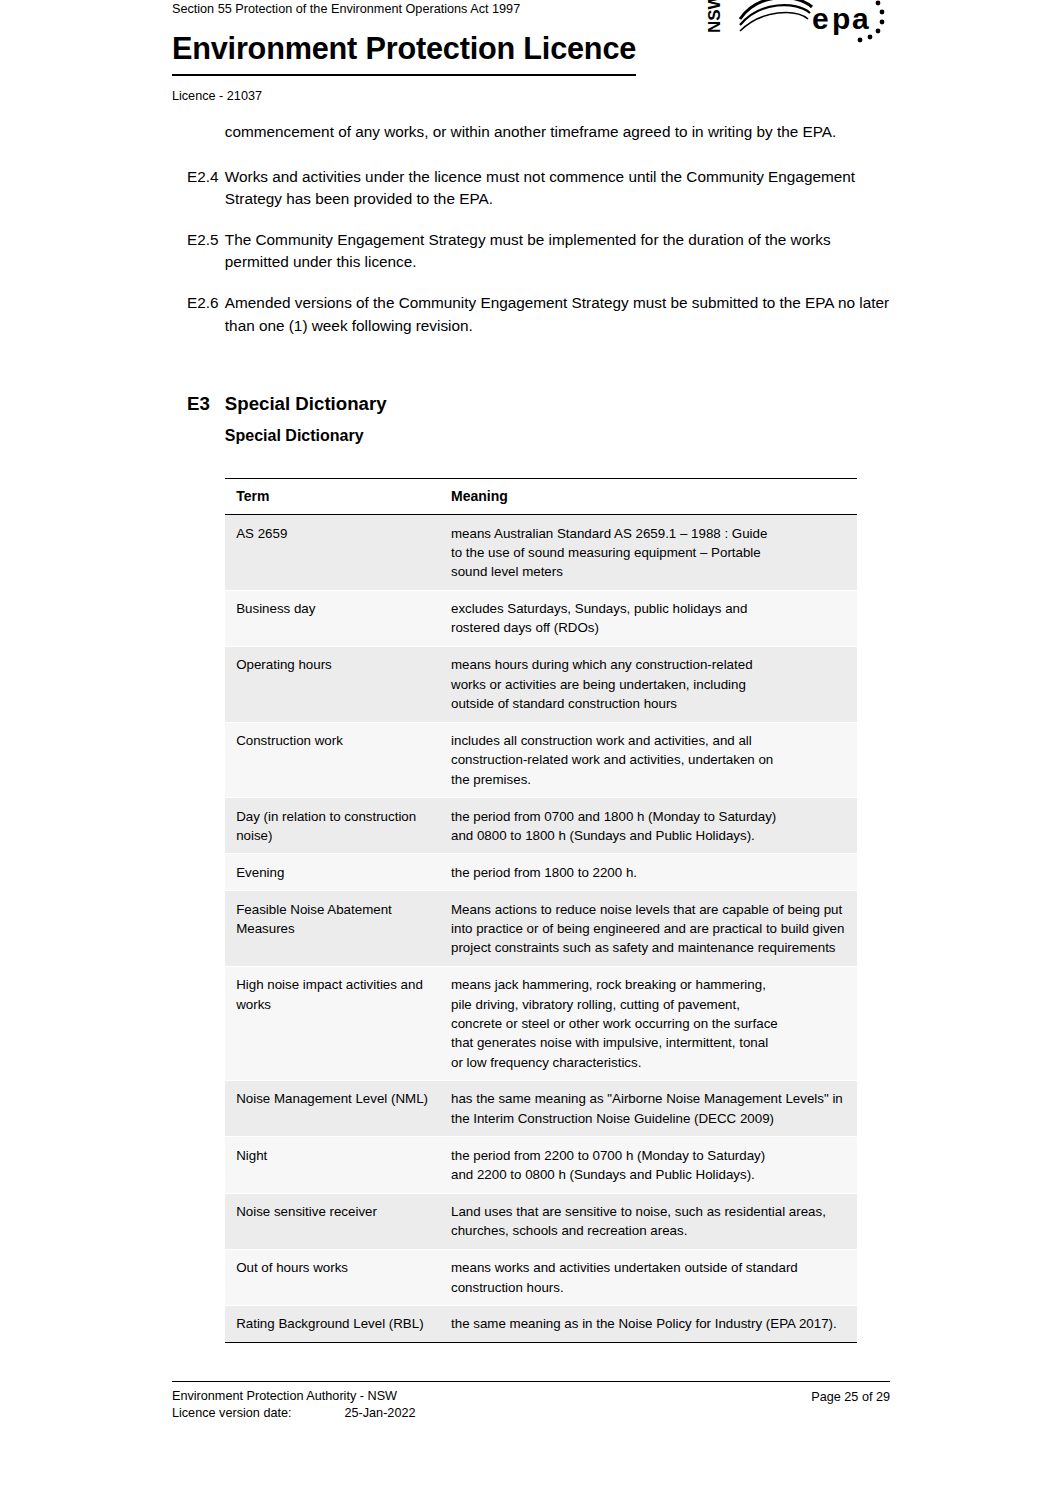NSW e p a
Section 55 Protection of the Environment Operations Act 1997
Environment Protection Licence
Licence - 21037
commencement of any works, or within another timeframe agreed to in writing by the EPA.
E2.4
Works and activities under the licence must not commence until the Community Engagement Strategy has been provided to the EPA.
E2.5
The Community Engagement Strategy must be implemented for the duration of the works permitted under this licence.
E2.6
Amended versions of the Community Engagement Strategy must be submitted to the EPA no later than one (1) week following revision.
E3 Special Dictionary
Special Dictionary
| Term | Meaning |
| --- | --- |
| AS 2659 | means Australian Standard AS 2659.1 – 1988 : Guide to the use of sound measuring equipment – Portable sound level meters |
| Business day | excludes Saturdays, Sundays, public holidays and rostered days off (RDOs) |
| Operating hours | means hours during which any construction-related works or activities are being undertaken, including outside of standard construction hours |
| Construction work | includes all construction work and activities, and all construction-related work and activities, undertaken on the premises. |
| Day (in relation to construction noise) | the period from 0700 and 1800 h (Monday to Saturday) and 0800 to 1800 h (Sundays and Public Holidays). |
| Evening | the period from 1800 to 2200 h. |
| Feasible Noise Abatement Measures | Means actions to reduce noise levels that are capable of being put into practice or of being engineered and are practical to build given project constraints such as safety and maintenance requirements |
| High noise impact activities and works | means jack hammering, rock breaking or hammering, pile driving, vibratory rolling, cutting of pavement, concrete or steel or other work occurring on the surface that generates noise with impulsive, intermittent, tonal or low frequency characteristics. |
| Noise Management Level (NML) | has the same meaning as "Airborne Noise Management Levels" in the Interim Construction Noise Guideline (DECC 2009) |
| Night | the period from 2200 to 0700 h (Monday to Saturday) and 2200 to 0800 h (Sundays and Public Holidays). |
| Noise sensitive receiver | Land uses that are sensitive to noise, such as residential areas, churches, schools and recreation areas. |
| Out of hours works | means works and activities undertaken outside of standard construction hours. |
| Rating Background Level (RBL) | the same meaning as in the Noise Policy for Industry (EPA 2017). |
Environment Protection Authority - NSW
Licence version date: 25-Jan-2022
Page 25 of 29